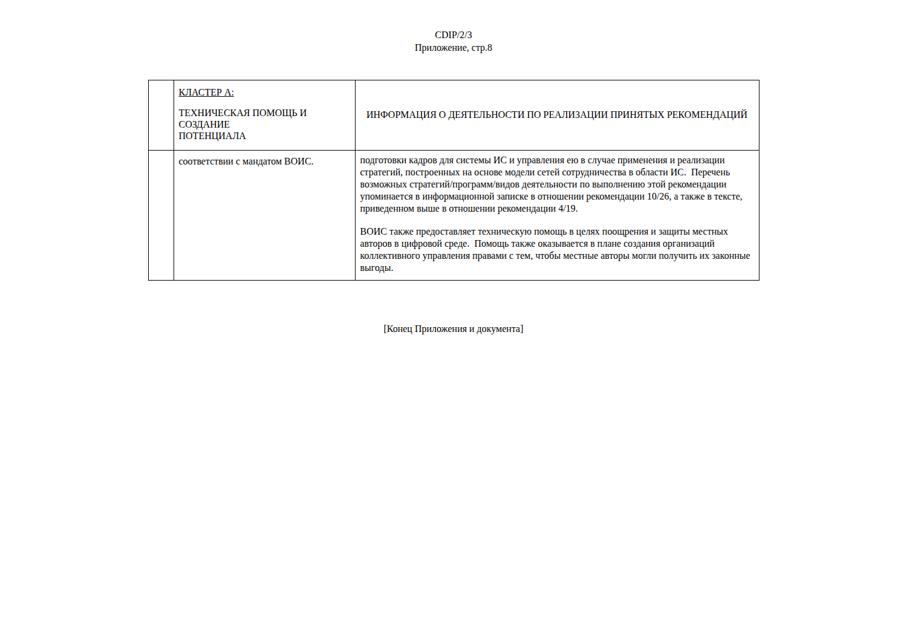CDIP/2/3
Приложение, стр.8
| | КЛАСТЕР A: ТЕХНИЧЕСКАЯ ПОМОЩЬ И СОЗДАНИЕ ПОТЕНЦИАЛА | ИНФОРМАЦИЯ О ДЕЯТЕЛЬНОСТИ ПО РЕАЛИЗАЦИИ ПРИНЯТЫХ РЕКОМЕНДАЦИЙ |
| | соответствии с мандатом ВОИС. | подготовки кадров для системы ИС и управления ею в случае применения и реализации стратегий, построенных на основе модели сетей сотрудничества в области ИС. Перечень возможных стратегий/программ/видов деятельности по выполнению этой рекомендации упоминается в информационной записке в отношении рекомендации 10/26, а также в тексте, приведенном выше в отношении рекомендации 4/19. ВОИС также предоставляет техническую помощь в целях поощрения и защиты местных авторов в цифровой среде. Помощь также оказывается в плане создания организаций коллективного управления правами с тем, чтобы местные авторы могли получить их законные выгоды. |
[Конец Приложения и документа]